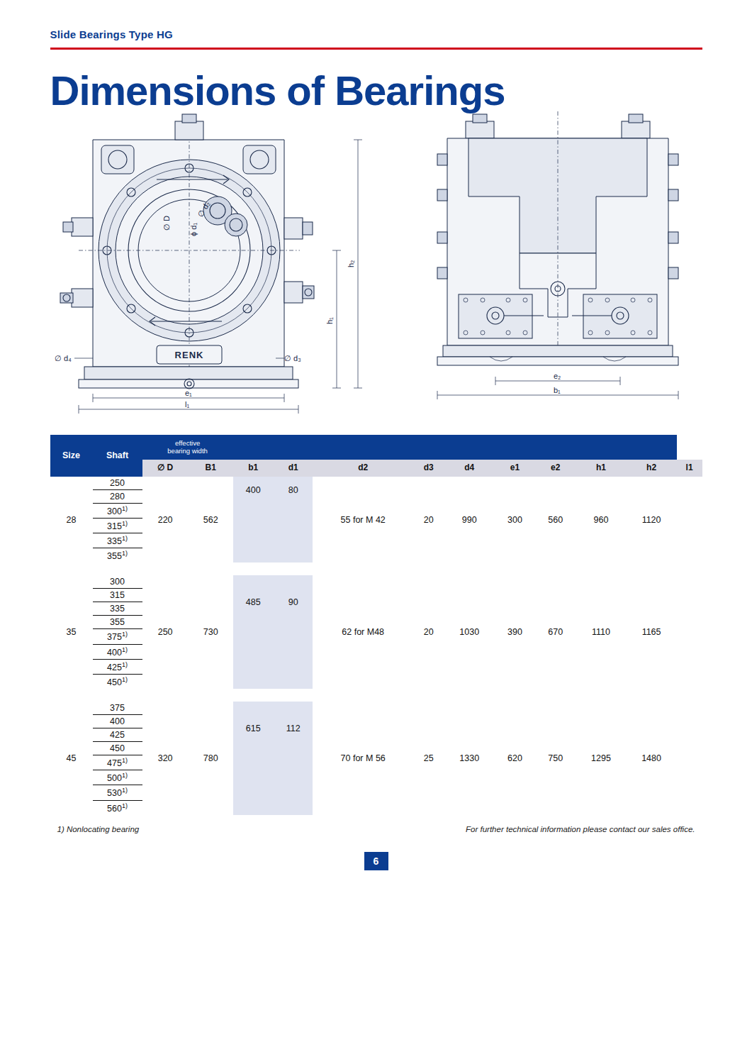Slide Bearings Type HG
Dimensions of Bearings
∅ D ∅ d₂ ϕ d₁ RENK ∅ d₄ ∅ d₃ h₁ h₂ e₁ l₁
e₂ b₁
| Size | Shaft | effective bearing width | |
| --- | --- | --- | --- |
| ∅ D | B1 | b1 | d1 | d2 | d3 | d4 | e1 | e2 | h1 | h2 | l1 |
| 28 | 250 | 220 | 562 | 400 | 80 | 55 for M 42 | 20 | 990 | 300 | 560 | 960 | 1120 |
| 280 |
| 300 1) | | |
| 315 1) |
| 335 1) |
| 355 1) |
| 35 | 300 | 250 | 730 | 485 | 90 | 62 for M48 | 20 | 1030 | 390 | 670 | 1110 | 1165 |
| 315 |
| 335 |
| 355 |
| 375 1) | | |
| 400 1) |
| 425 1) |
| 450 1) |
| 45 | 375 | 320 | 780 | 615 | 112 | 70 for M 56 | 25 | 1330 | 620 | 750 | 1295 | 1480 |
| 400 |
| 425 |
| 450 |
| 475 1) | | |
| 500 1) |
| 530 1) |
| 560 1) |
1) Nonlocating bearing For further technical information please contact our sales office.
6